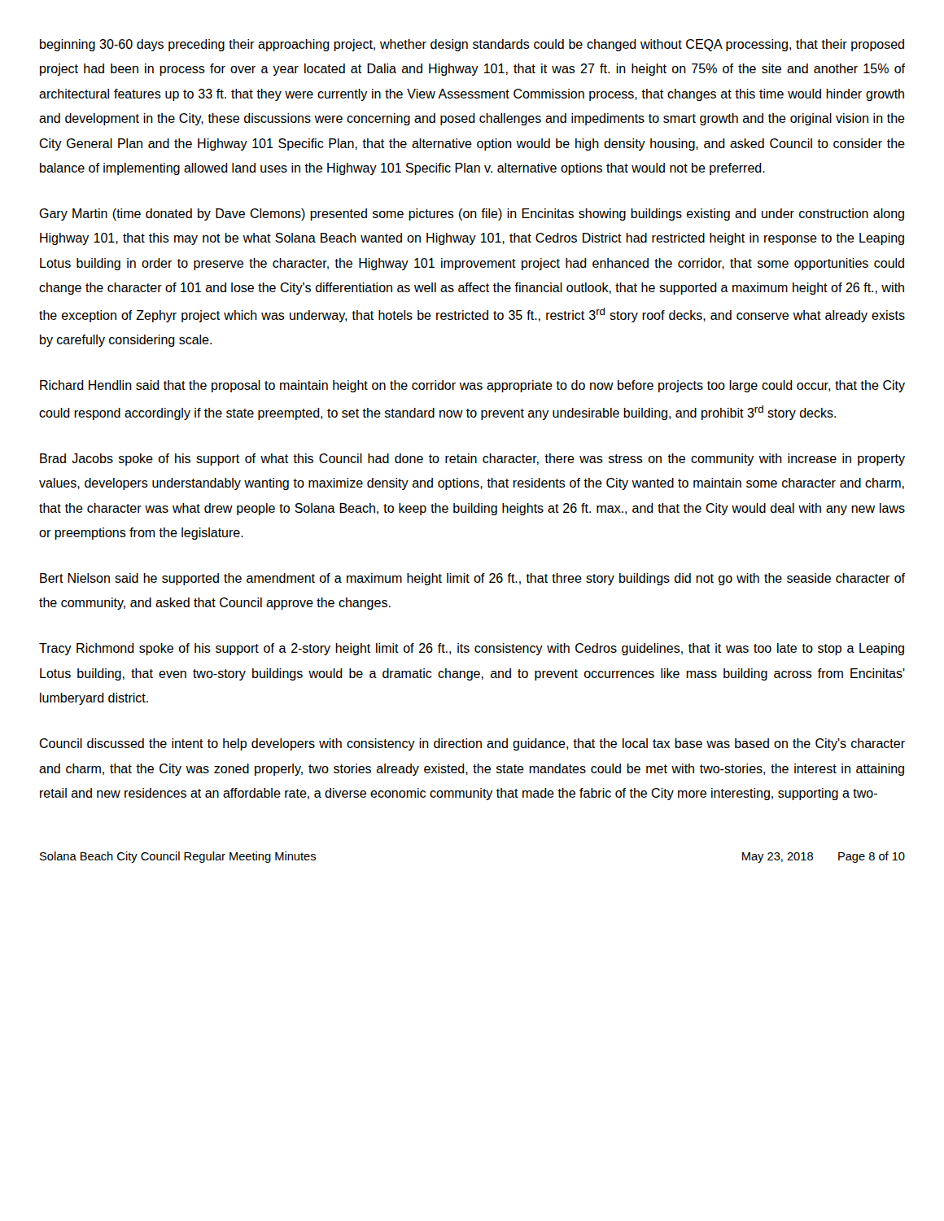beginning 30-60 days preceding their approaching project, whether design standards could be changed without CEQA processing, that their proposed project had been in process for over a year located at Dalia and Highway 101, that it was 27 ft. in height on 75% of the site and another 15% of architectural features up to 33 ft. that they were currently in the View Assessment Commission process, that changes at this time would hinder growth and development in the City, these discussions were concerning and posed challenges and impediments to smart growth and the original vision in the City General Plan and the Highway 101 Specific Plan, that the alternative option would be high density housing, and asked Council to consider the balance of implementing allowed land uses in the Highway 101 Specific Plan v. alternative options that would not be preferred.
Gary Martin (time donated by Dave Clemons) presented some pictures (on file) in Encinitas showing buildings existing and under construction along Highway 101, that this may not be what Solana Beach wanted on Highway 101, that Cedros District had restricted height in response to the Leaping Lotus building in order to preserve the character, the Highway 101 improvement project had enhanced the corridor, that some opportunities could change the character of 101 and lose the City's differentiation as well as affect the financial outlook, that he supported a maximum height of 26 ft., with the exception of Zephyr project which was underway, that hotels be restricted to 35 ft., restrict 3rd story roof decks, and conserve what already exists by carefully considering scale.
Richard Hendlin said that the proposal to maintain height on the corridor was appropriate to do now before projects too large could occur, that the City could respond accordingly if the state preempted, to set the standard now to prevent any undesirable building, and prohibit 3rd story decks.
Brad Jacobs spoke of his support of what this Council had done to retain character, there was stress on the community with increase in property values, developers understandably wanting to maximize density and options, that residents of the City wanted to maintain some character and charm, that the character was what drew people to Solana Beach, to keep the building heights at 26 ft. max., and that the City would deal with any new laws or preemptions from the legislature.
Bert Nielson said he supported the amendment of a maximum height limit of 26 ft., that three story buildings did not go with the seaside character of the community, and asked that Council approve the changes.
Tracy Richmond spoke of his support of a 2-story height limit of 26 ft., its consistency with Cedros guidelines, that it was too late to stop a Leaping Lotus building, that even two-story buildings would be a dramatic change, and to prevent occurrences like mass building across from Encinitas' lumberyard district.
Council discussed the intent to help developers with consistency in direction and guidance, that the local tax base was based on the City's character and charm, that the City was zoned properly, two stories already existed, the state mandates could be met with two-stories, the interest in attaining retail and new residences at an affordable rate, a diverse economic community that made the fabric of the City more interesting, supporting a two-
Solana Beach City Council Regular Meeting Minutes May 23, 2018 Page 8 of 10